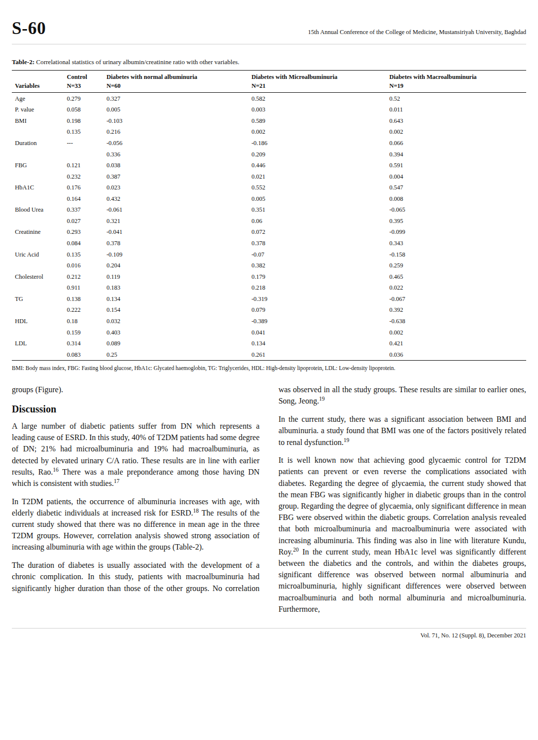S-60
15th Annual Conference of the College of Medicine, Mustansiriyah University, Baghdad
Table-2: Correlational statistics of urinary albumin/creatinine ratio with other variables.
| Variables | Control N=33 | Diabetes with normal albuminuria N=60 | Diabetes with Microalbuminuria N=21 | Diabetes with Macroalbuminuria N=19 |
| --- | --- | --- | --- | --- |
| Age | 0.279 | 0.327 | 0.582 | 0.52 |
| P. value | 0.058 | 0.005 | 0.003 | 0.011 |
| BMI | 0.198 | -0.103 | 0.589 | 0.643 |
| | 0.135 | 0.216 | 0.002 | 0.002 |
| Duration | --- | -0.056 | -0.186 | 0.066 |
| | | 0.336 | 0.209 | 0.394 |
| FBG | 0.121 | 0.038 | 0.446 | 0.591 |
| | 0.232 | 0.387 | 0.021 | 0.004 |
| HbA1C | 0.176 | 0.023 | 0.552 | 0.547 |
| | 0.164 | 0.432 | 0.005 | 0.008 |
| Blood Urea | 0.337 | -0.061 | 0.351 | -0.065 |
| | 0.027 | 0.321 | 0.06 | 0.395 |
| Creatinine | 0.293 | -0.041 | 0.072 | -0.099 |
| | 0.084 | 0.378 | 0.378 | 0.343 |
| Uric Acid | 0.135 | -0.109 | -0.07 | -0.158 |
| | 0.016 | 0.204 | 0.382 | 0.259 |
| Cholesterol | 0.212 | 0.119 | 0.179 | 0.465 |
| | 0.911 | 0.183 | 0.218 | 0.022 |
| TG | 0.138 | 0.134 | -0.319 | -0.067 |
| | 0.222 | 0.154 | 0.079 | 0.392 |
| HDL | 0.18 | 0.032 | -0.389 | -0.638 |
| | 0.159 | 0.403 | 0.041 | 0.002 |
| LDL | 0.314 | 0.089 | 0.134 | 0.421 |
| | 0.083 | 0.25 | 0.261 | 0.036 |
BMI: Body mass index, FBG: Fasting blood glucose, HbA1c: Glycated haemoglobin, TG: Triglycerides, HDL: High-density lipoprotein, LDL: Low-density lipoprotein.
groups (Figure).
Discussion
A large number of diabetic patients suffer from DN which represents a leading cause of ESRD. In this study, 40% of T2DM patients had some degree of DN; 21% had microalbuminuria and 19% had macroalbuminuria, as detected by elevated urinary C/A ratio. These results are in line with earlier results, Rao.16 There was a male preponderance among those having DN which is consistent with studies.17
In T2DM patients, the occurrence of albuminuria increases with age, with elderly diabetic individuals at increased risk for ESRD.18 The results of the current study showed that there was no difference in mean age in the three T2DM groups. However, correlation analysis showed strong association of increasing albuminuria with age within the groups (Table-2).
The duration of diabetes is usually associated with the development of a chronic complication. In this study, patients with macroalbuminuria had significantly higher duration than those of the other groups. No correlation was observed in all the study groups. These results are similar to earlier ones, Song, Jeong.19
In the current study, there was a significant association between BMI and albuminuria. a study found that BMI was one of the factors positively related to renal dysfunction.19
It is well known now that achieving good glycaemic control for T2DM patients can prevent or even reverse the complications associated with diabetes. Regarding the degree of glycaemia, the current study showed that the mean FBG was significantly higher in diabetic groups than in the control group. Regarding the degree of glycaemia, only significant difference in mean FBG were observed within the diabetic groups. Correlation analysis revealed that both microalbuminuria and macroalbuminuria were associated with increasing albuminuria. This finding was also in line with literature Kundu, Roy.20 In the current study, mean HbA1c level was significantly different between the diabetics and the controls, and within the diabetes groups, significant difference was observed between normal albuminuria and microalbuminuria, highly significant differences were observed between macroalbuminuria and both normal albuminuria and microalbuminuria. Furthermore,
Vol. 71, No. 12 (Suppl. 8), December 2021